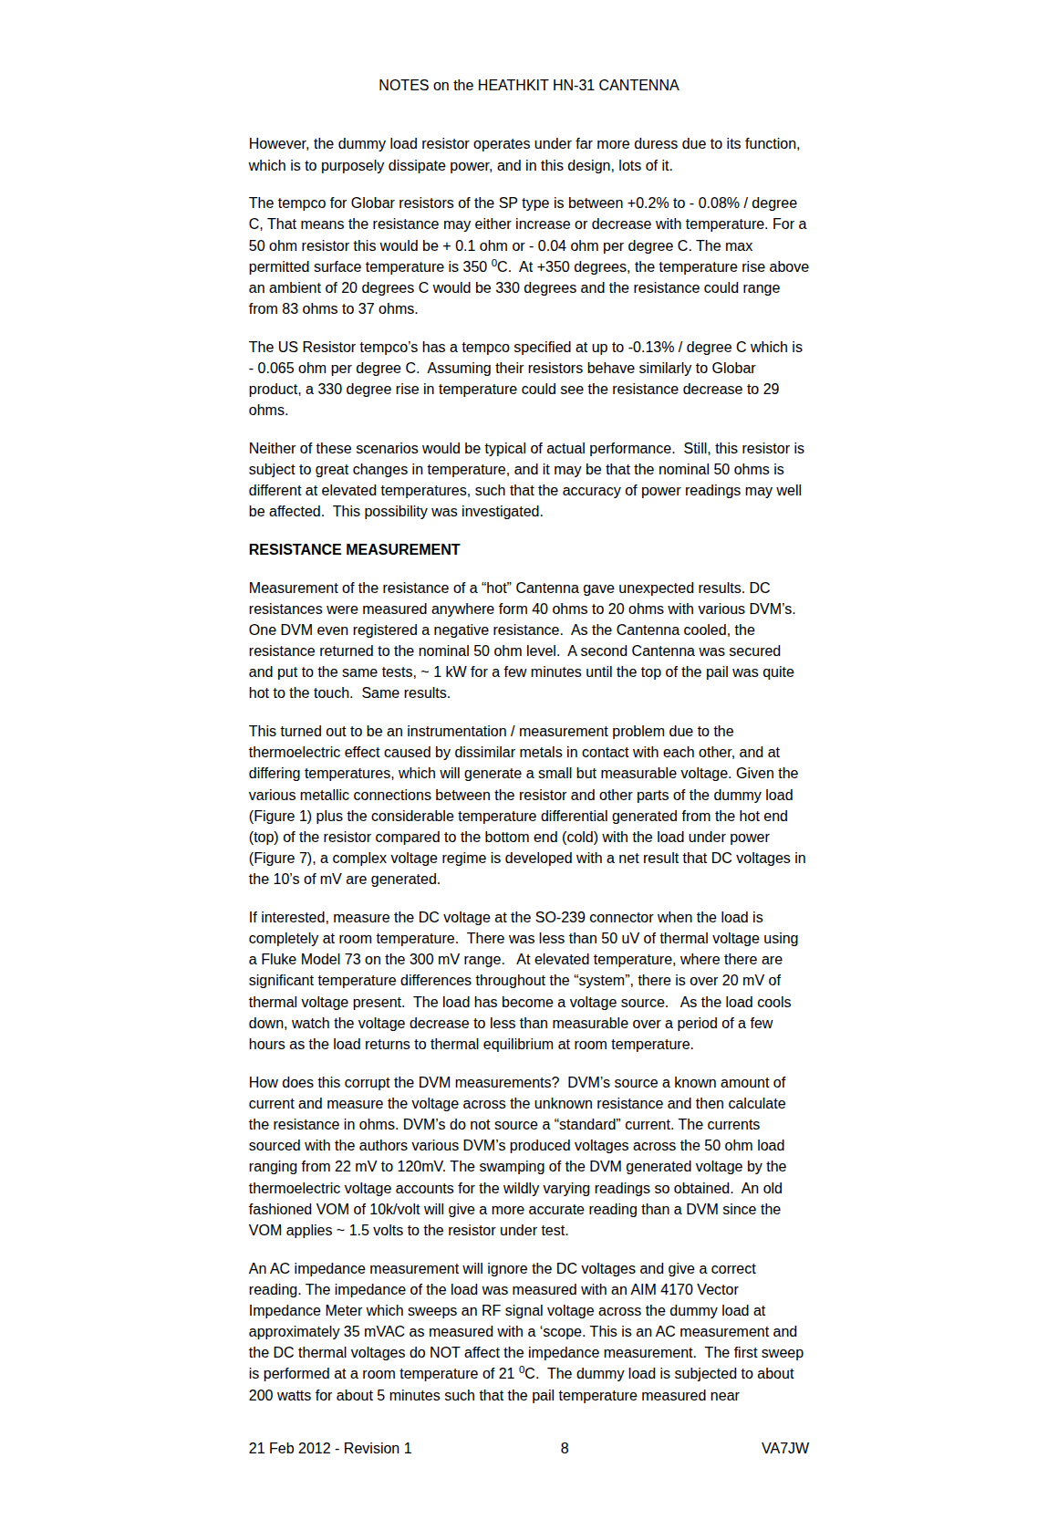NOTES on the HEATHKIT HN-31 CANTENNA
However, the dummy load resistor operates under far more duress due to its function, which is to purposely dissipate power, and in this design, lots of it.
The tempco for Globar resistors of the SP type is between +0.2% to - 0.08% / degree C, That means the resistance may either increase or decrease with temperature. For a 50 ohm resistor this would be + 0.1 ohm or - 0.04 ohm per degree C. The max permitted surface temperature is 350 0C. At +350 degrees, the temperature rise above an ambient of 20 degrees C would be 330 degrees and the resistance could range from 83 ohms to 37 ohms.
The US Resistor tempco’s has a tempco specified at up to -0.13% / degree C which is - 0.065 ohm per degree C. Assuming their resistors behave similarly to Globar product, a 330 degree rise in temperature could see the resistance decrease to 29 ohms.
Neither of these scenarios would be typical of actual performance. Still, this resistor is subject to great changes in temperature, and it may be that the nominal 50 ohms is different at elevated temperatures, such that the accuracy of power readings may well be affected. This possibility was investigated.
RESISTANCE MEASUREMENT
Measurement of the resistance of a “hot” Cantenna gave unexpected results. DC resistances were measured anywhere form 40 ohms to 20 ohms with various DVM’s. One DVM even registered a negative resistance. As the Cantenna cooled, the resistance returned to the nominal 50 ohm level. A second Cantenna was secured and put to the same tests, ~ 1 kW for a few minutes until the top of the pail was quite hot to the touch. Same results.
This turned out to be an instrumentation / measurement problem due to the thermoelectric effect caused by dissimilar metals in contact with each other, and at differing temperatures, which will generate a small but measurable voltage. Given the various metallic connections between the resistor and other parts of the dummy load (Figure 1) plus the considerable temperature differential generated from the hot end (top) of the resistor compared to the bottom end (cold) with the load under power (Figure 7), a complex voltage regime is developed with a net result that DC voltages in the 10’s of mV are generated.
If interested, measure the DC voltage at the SO-239 connector when the load is completely at room temperature. There was less than 50 uV of thermal voltage using a Fluke Model 73 on the 300 mV range. At elevated temperature, where there are significant temperature differences throughout the “system”, there is over 20 mV of thermal voltage present. The load has become a voltage source. As the load cools down, watch the voltage decrease to less than measurable over a period of a few hours as the load returns to thermal equilibrium at room temperature.
How does this corrupt the DVM measurements? DVM’s source a known amount of current and measure the voltage across the unknown resistance and then calculate the resistance in ohms. DVM’s do not source a “standard” current. The currents sourced with the authors various DVM’s produced voltages across the 50 ohm load ranging from 22 mV to 120mV. The swamping of the DVM generated voltage by the thermoelectric voltage accounts for the wildly varying readings so obtained. An old fashioned VOM of 10k/volt will give a more accurate reading than a DVM since the VOM applies ~ 1.5 volts to the resistor under test.
An AC impedance measurement will ignore the DC voltages and give a correct reading. The impedance of the load was measured with an AIM 4170 Vector Impedance Meter which sweeps an RF signal voltage across the dummy load at approximately 35 mVAC as measured with a ‘scope. This is an AC measurement and the DC thermal voltages do NOT affect the impedance measurement. The first sweep is performed at a room temperature of 21 0C. The dummy load is subjected to about 200 watts for about 5 minutes such that the pail temperature measured near
21 Feb 2012 - Revision 1 8 VA7JW